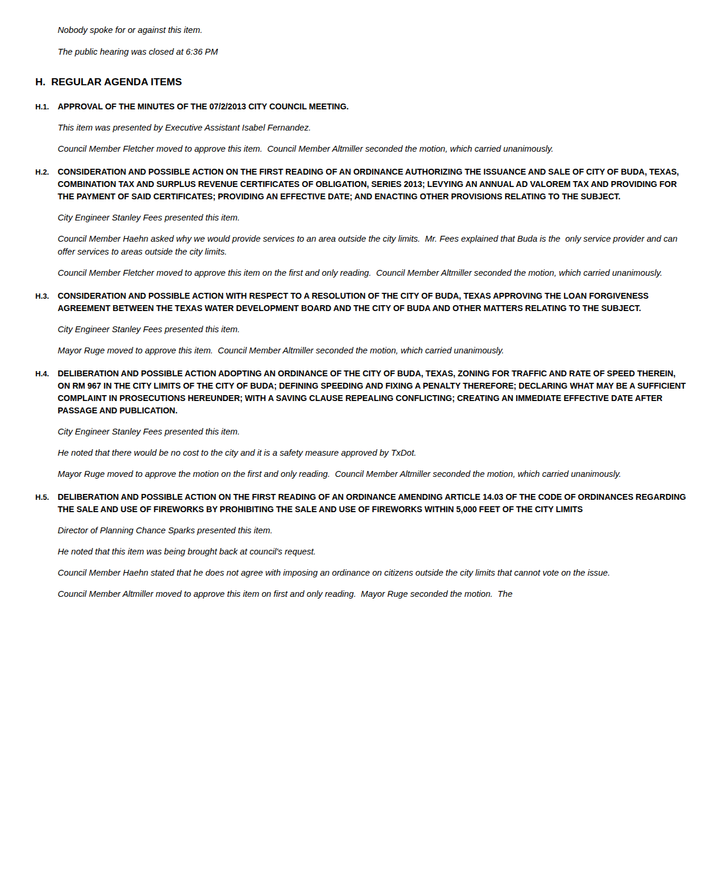Nobody spoke for or against this item.
The public hearing was closed at 6:36 PM
H. REGULAR AGENDA ITEMS
H.1. Approval of the minutes of the 07/2/2013 City Council Meeting.
This item was presented by Executive Assistant Isabel Fernandez.
Council Member Fletcher moved to approve this item. Council Member Altmiller seconded the motion, which carried unanimously.
H.2. Consideration and possible action on the first reading of an ordinance authorizing the issuance and sale of City of Buda, Texas, Combination Tax and Surplus Revenue Certificates of Obligation, Series 2013; levying an annual ad valorem tax and providing for the payment of said certificates; providing an effective date; and enacting other provisions relating to the subject.
City Engineer Stanley Fees presented this item.
Council Member Haehn asked why we would provide services to an area outside the city limits. Mr. Fees explained that Buda is the only service provider and can offer services to areas outside the city limits.
Council Member Fletcher moved to approve this item on the first and only reading. Council Member Altmiller seconded the motion, which carried unanimously.
H.3. Consideration and possible action with respect to a Resolution of the City of Buda, Texas approving the Loan Forgiveness Agreement between the Texas Water Development Board and the City of Buda and other matters relating to the subject.
City Engineer Stanley Fees presented this item.
Mayor Ruge moved to approve this item. Council Member Altmiller seconded the motion, which carried unanimously.
H.4. Deliberation and possible action adopting an ordinance of the City of Buda, Texas, zoning for traffic and rate of speed therein, on RM 967 in the city limits of the City of Buda; defining speeding and fixing a penalty therefore; declaring what may be a sufficient complaint in prosecutions hereunder; with a saving clause repealing conflicting; creating an immediate effective date after passage and publication.
City Engineer Stanley Fees presented this item.
He noted that there would be no cost to the city and it is a safety measure approved by TxDot.
Mayor Ruge moved to approve the motion on the first and only reading. Council Member Altmiller seconded the motion, which carried unanimously.
H.5. Deliberation and possible action on the first reading of an ordinance amending Article 14.03 of the Code of Ordinances regarding the sale and use of fireworks by prohibiting the sale and use of fireworks within 5,000 feet of the city limits
Director of Planning Chance Sparks presented this item.
He noted that this item was being brought back at council's request.
Council Member Haehn stated that he does not agree with imposing an ordinance on citizens outside the city limits that cannot vote on the issue.
Council Member Altmiller moved to approve this item on first and only reading. Mayor Ruge seconded the motion. The